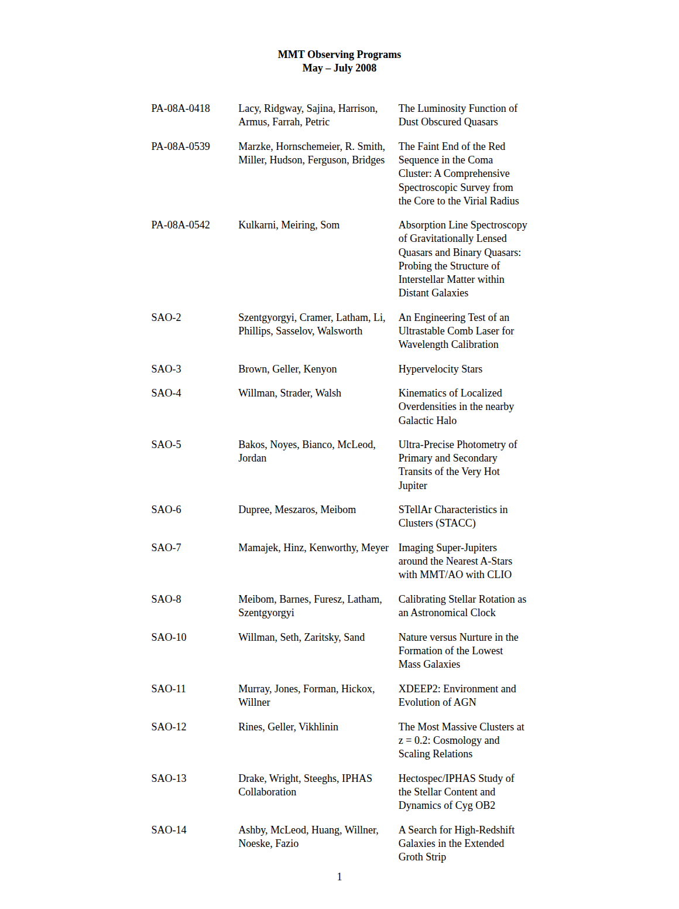MMT Observing Programs May – July 2008
| PA-08A-0418 | Lacy, Ridgway, Sajina, Harrison, Armus, Farrah, Petric | The Luminosity Function of Dust Obscured Quasars |
| PA-08A-0539 | Marzke, Hornschemeier, R. Smith, Miller, Hudson, Ferguson, Bridges | The Faint End of the Red Sequence in the Coma Cluster: A Comprehensive Spectroscopic Survey from the Core to the Virial Radius |
| PA-08A-0542 | Kulkarni, Meiring, Som | Absorption Line Spectroscopy of Gravitationally Lensed Quasars and Binary Quasars: Probing the Structure of Interstellar Matter within Distant Galaxies |
| SAO-2 | Szentgyorgyi, Cramer, Latham, Li, Phillips, Sasselov, Walsworth | An Engineering Test of an Ultrastable Comb Laser for Wavelength Calibration |
| SAO-3 | Brown, Geller, Kenyon | Hypervelocity Stars |
| SAO-4 | Willman, Strader, Walsh | Kinematics of Localized Overdensities in the nearby Galactic Halo |
| SAO-5 | Bakos, Noyes, Bianco, McLeod, Jordan | Ultra-Precise Photometry of Primary and Secondary Transits of the Very Hot Jupiter |
| SAO-6 | Dupree, Meszaros, Meibom | STellAr Characteristics in Clusters (STACC) |
| SAO-7 | Mamajek, Hinz, Kenworthy, Meyer | Imaging Super-Jupiters around the Nearest A-Stars with MMT/AO with CLIO |
| SAO-8 | Meibom, Barnes, Furesz, Latham, Szentgyorgyi | Calibrating Stellar Rotation as an Astronomical Clock |
| SAO-10 | Willman, Seth, Zaritsky, Sand | Nature versus Nurture in the Formation of the Lowest Mass Galaxies |
| SAO-11 | Murray, Jones, Forman, Hickox, Willner | XDEEP2: Environment and Evolution of AGN |
| SAO-12 | Rines, Geller, Vikhlinin | The Most Massive Clusters at z = 0.2: Cosmology and Scaling Relations |
| SAO-13 | Drake, Wright, Steeghs, IPHAS Collaboration | Hectospec/IPHAS Study of the Stellar Content and Dynamics of Cyg OB2 |
| SAO-14 | Ashby, McLeod, Huang, Willner, Noeske, Fazio | A Search for High-Redshift Galaxies in the Extended Groth Strip |
1